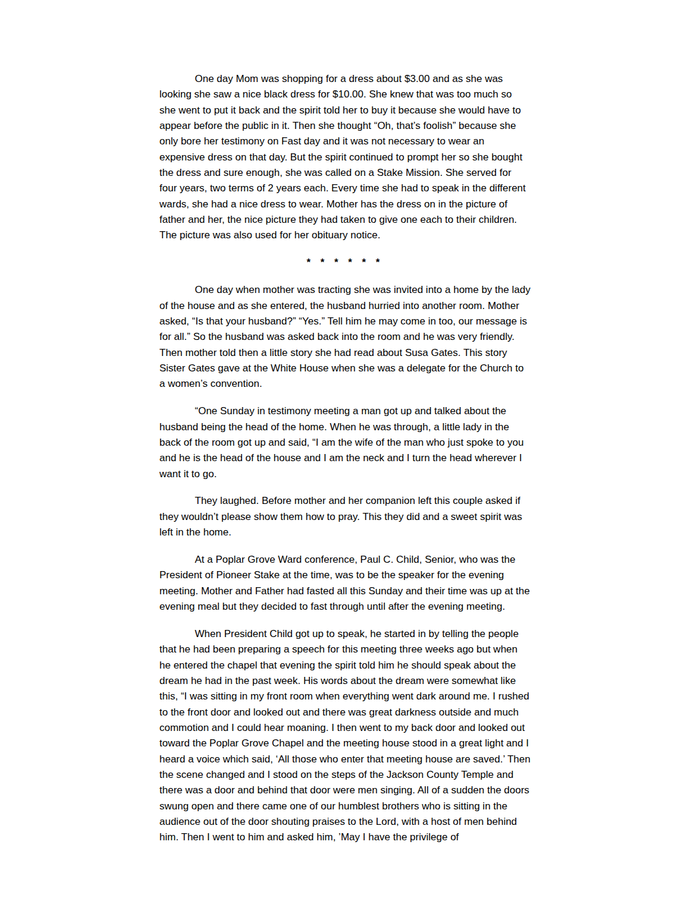One day Mom was shopping for a dress about $3.00 and as she was looking she saw a nice black dress for $10.00. She knew that was too much so she went to put it back and the spirit told her to buy it because she would have to appear before the public in it. Then she thought “Oh, that’s foolish” because she only bore her testimony on Fast day and it was not necessary to wear an expensive dress on that day. But the spirit continued to prompt her so she bought the dress and sure enough, she was called on a Stake Mission. She served for four years, two terms of 2 years each. Every time she had to speak in the different wards, she had a nice dress to wear. Mother has the dress on in the picture of father and her, the nice picture they had taken to give one each to their children. The picture was also used for her obituary notice.
* * * * * *
One day when mother was tracting she was invited into a home by the lady of the house and as she entered, the husband hurried into another room. Mother asked, “Is that your husband?” “Yes.” Tell him he may come in too, our message is for all.” So the husband was asked back into the room and he was very friendly. Then mother told then a little story she had read about Susa Gates. This story Sister Gates gave at the White House when she was a delegate for the Church to a women’s convention.
“One Sunday in testimony meeting a man got up and talked about the husband being the head of the home. When he was through, a little lady in the back of the room got up and said, “I am the wife of the man who just spoke to you and he is the head of the house and I am the neck and I turn the head wherever I want it to go.
They laughed. Before mother and her companion left this couple asked if they wouldn’t please show them how to pray. This they did and a sweet spirit was left in the home.
At a Poplar Grove Ward conference, Paul C. Child, Senior, who was the President of Pioneer Stake at the time, was to be the speaker for the evening meeting. Mother and Father had fasted all this Sunday and their time was up at the evening meal but they decided to fast through until after the evening meeting.
When President Child got up to speak, he started in by telling the people that he had been preparing a speech for this meeting three weeks ago but when he entered the chapel that evening the spirit told him he should speak about the dream he had in the past week. His words about the dream were somewhat like this, “I was sitting in my front room when everything went dark around me. I rushed to the front door and looked out and there was great darkness outside and much commotion and I could hear moaning. I then went to my back door and looked out toward the Poplar Grove Chapel and the meeting house stood in a great light and I heard a voice which said, ‘All those who enter that meeting house are saved.’ Then the scene changed and I stood on the steps of the Jackson County Temple and there was a door and behind that door were men singing. All of a sudden the doors swung open and there came one of our humblest brothers who is sitting in the audience out of the door shouting praises to the Lord, with a host of men behind him. Then I went to him and asked him, ’May I have the privilege of